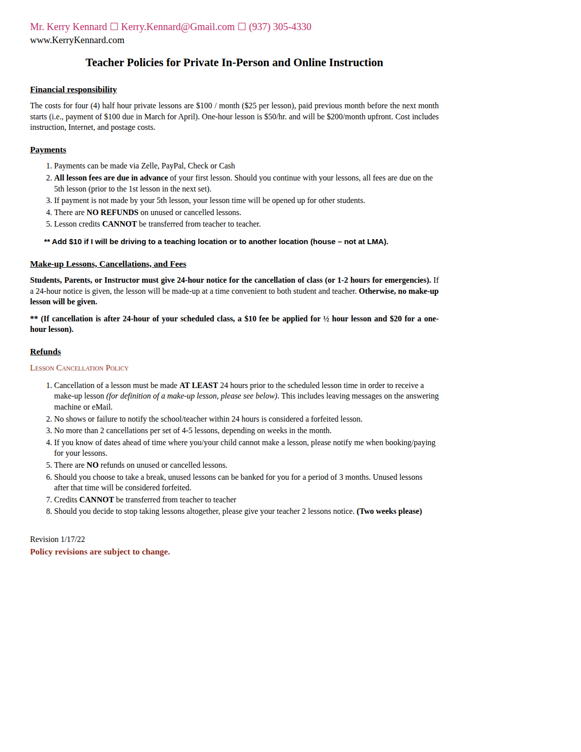Mr. Kerry Kennard ☐ Kerry.Kennard@Gmail.com ☐ (937) 305-4330
www.KerryKennard.com
Teacher Policies for Private In-Person and Online Instruction
Financial responsibility
The costs for four (4) half hour private lessons are $100 / month ($25 per lesson), paid previous month before the next month starts (i.e., payment of $100 due in March for April). One-hour lesson is $50/hr. and will be $200/month upfront. Cost includes instruction, Internet, and postage costs.
Payments
Payments can be made via Zelle, PayPal, Check or Cash
All lesson fees are due in advance of your first lesson. Should you continue with your lessons, all fees are due on the 5th lesson (prior to the 1st lesson in the next set).
If payment is not made by your 5th lesson, your lesson time will be opened up for other students.
There are NO REFUNDS on unused or cancelled lessons.
Lesson credits CANNOT be transferred from teacher to teacher.
** Add $10 if I will be driving to a teaching location or to another location (house – not at LMA).
Make-up Lessons, Cancellations, and Fees
Students, Parents, or Instructor must give 24-hour notice for the cancellation of class (or 1-2 hours for emergencies). If a 24-hour notice is given, the lesson will be made-up at a time convenient to both student and teacher. Otherwise, no make-up lesson will be given.
** (If cancellation is after 24-hour of your scheduled class, a $10 fee be applied for ½ hour lesson and $20 for a one-hour lesson).
Refunds
Lesson Cancellation Policy
Cancellation of a lesson must be made AT LEAST 24 hours prior to the scheduled lesson time in order to receive a make-up lesson (for definition of a make-up lesson, please see below). This includes leaving messages on the answering machine or eMail.
No shows or failure to notify the school/teacher within 24 hours is considered a forfeited lesson.
No more than 2 cancellations per set of 4-5 lessons, depending on weeks in the month.
If you know of dates ahead of time where you/your child cannot make a lesson, please notify me when booking/paying for your lessons.
There are NO refunds on unused or cancelled lessons.
Should you choose to take a break, unused lessons can be banked for you for a period of 3 months. Unused lessons after that time will be considered forfeited.
Credits CANNOT be transferred from teacher to teacher
Should you decide to stop taking lessons altogether, please give your teacher 2 lessons notice. (Two weeks please)
Revision 1/17/22
Policy revisions are subject to change.